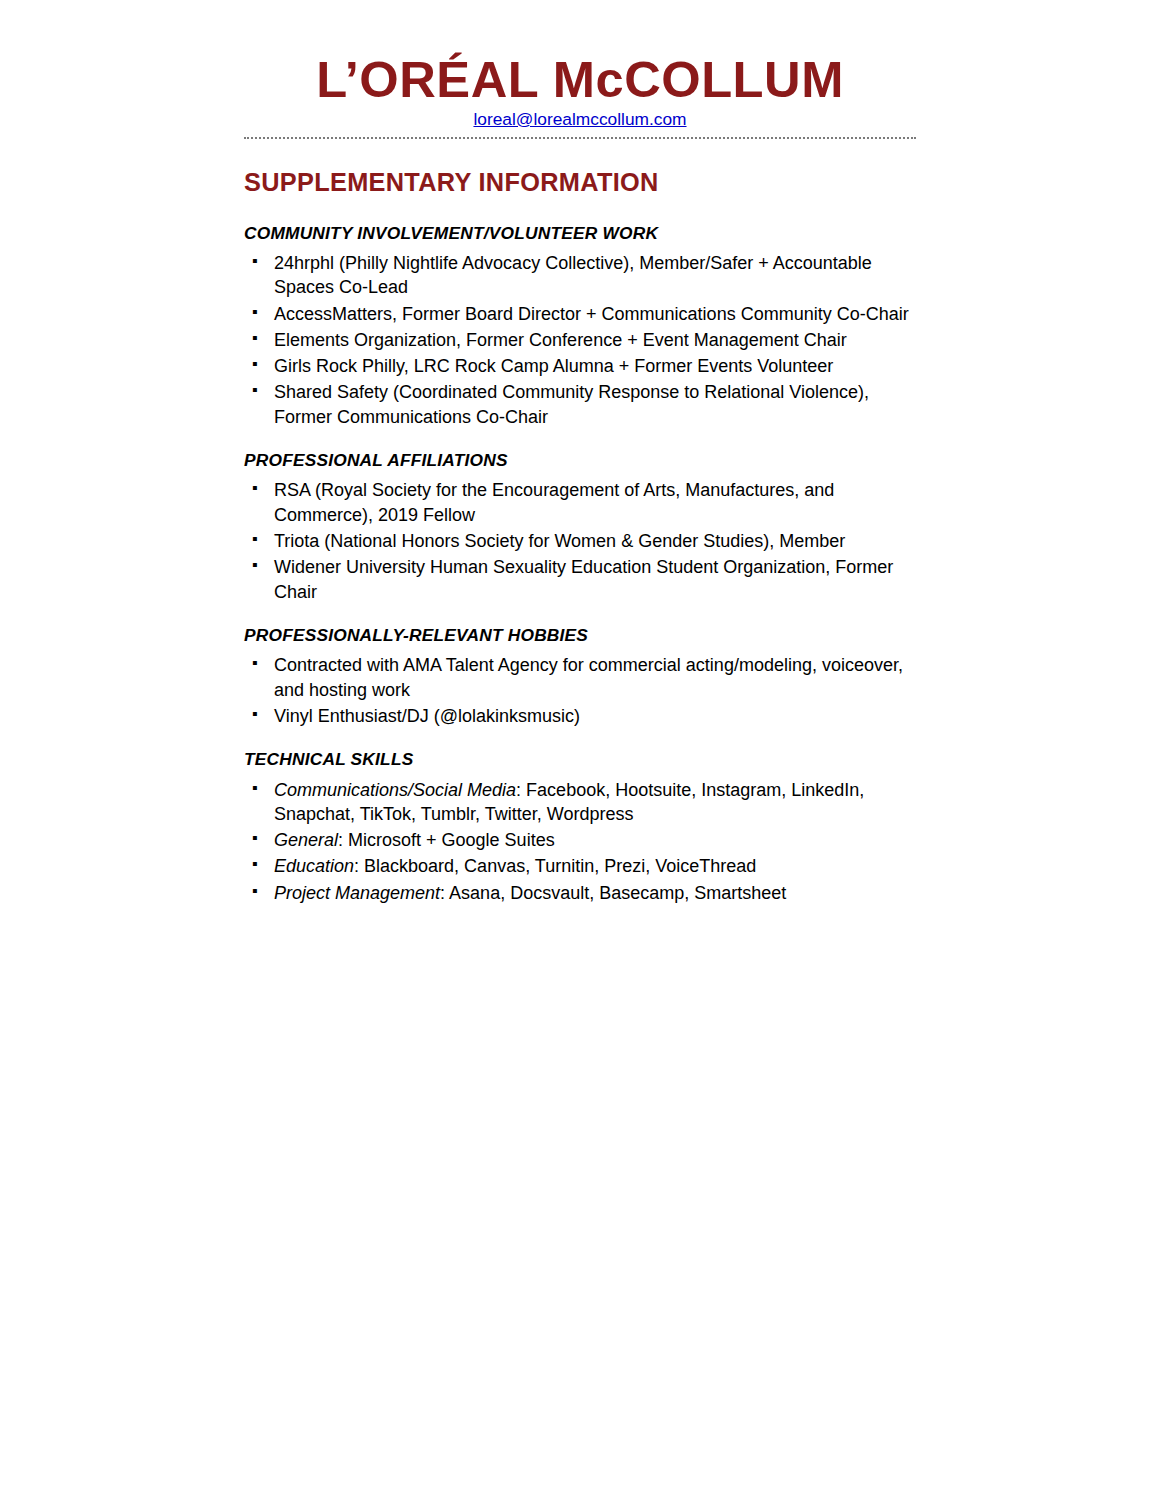L’ORÉAL McCOLLUM
loreal@lorealmccollum.com
SUPPLEMENTARY INFORMATION
COMMUNITY INVOLVEMENT/VOLUNTEER WORK
24hrphl (Philly Nightlife Advocacy Collective), Member/Safer + Accountable Spaces Co-Lead
AccessMatters, Former Board Director + Communications Community Co-Chair
Elements Organization, Former Conference + Event Management Chair
Girls Rock Philly, LRC Rock Camp Alumna + Former Events Volunteer
Shared Safety (Coordinated Community Response to Relational Violence), Former Communications Co-Chair
PROFESSIONAL AFFILIATIONS
RSA (Royal Society for the Encouragement of Arts, Manufactures, and Commerce), 2019 Fellow
Triota (National Honors Society for Women & Gender Studies), Member
Widener University Human Sexuality Education Student Organization, Former Chair
PROFESSIONALLY-RELEVANT HOBBIES
Contracted with AMA Talent Agency for commercial acting/modeling, voiceover, and hosting work
Vinyl Enthusiast/DJ (@lolakinksmusic)
TECHNICAL SKILLS
Communications/Social Media: Facebook, Hootsuite, Instagram, LinkedIn, Snapchat, TikTok, Tumblr, Twitter, Wordpress
General: Microsoft + Google Suites
Education: Blackboard, Canvas, Turnitin, Prezi, VoiceThread
Project Management: Asana, Docsvault, Basecamp, Smartsheet